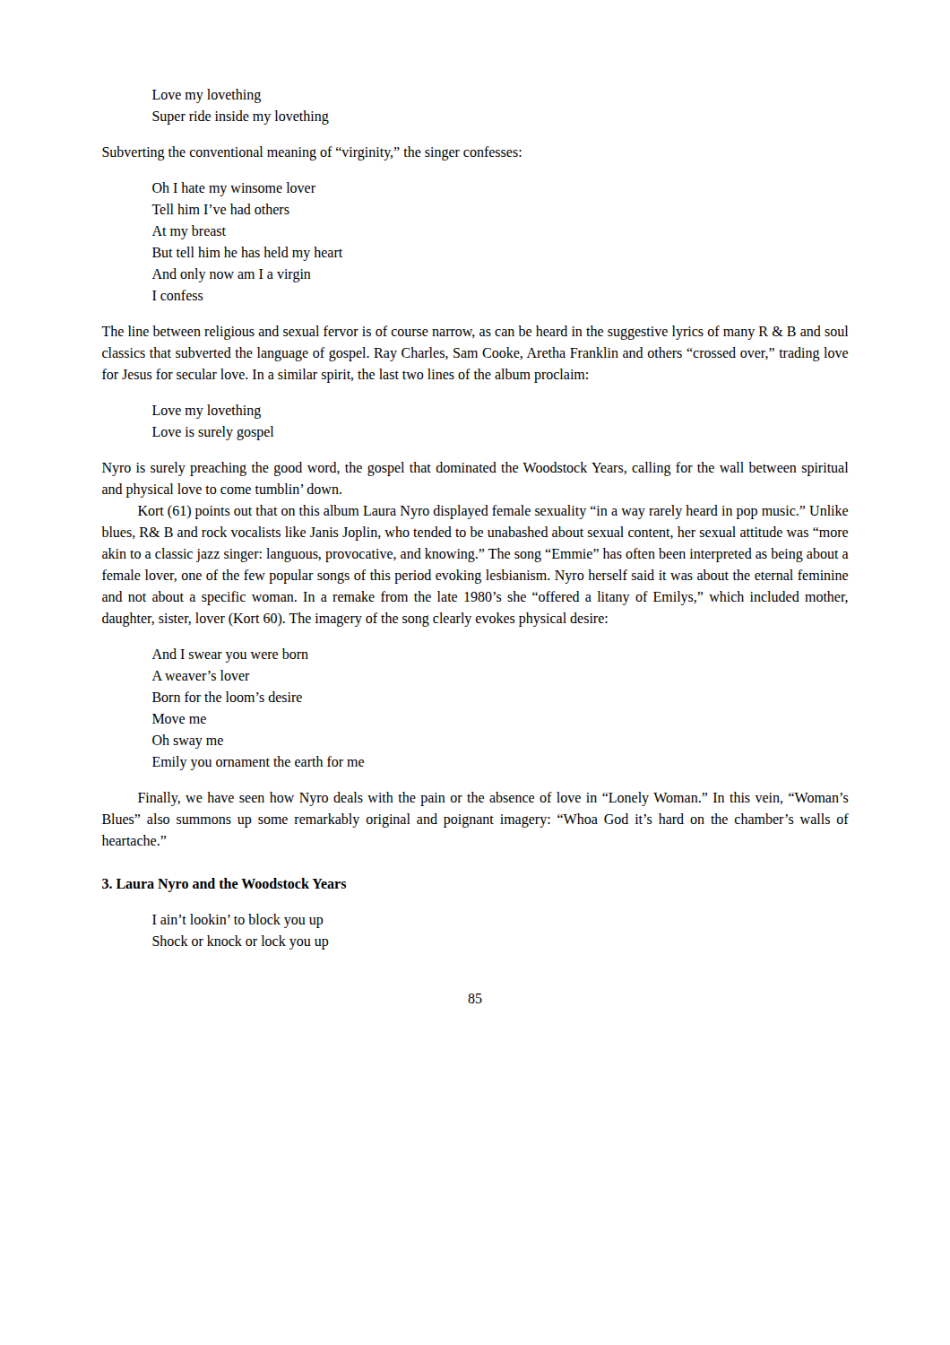Love my lovething
Super ride inside my lovething
Subverting the conventional meaning of “virginity,” the singer confesses:
Oh I hate my winsome lover
Tell him I’ve had others
At my breast
But tell him he has held my heart
And only now am I a virgin
I confess
The line between religious and sexual fervor is of course narrow, as can be heard in the suggestive lyrics of many R & B and soul classics that subverted the language of gospel. Ray Charles, Sam Cooke, Aretha Franklin and others “crossed over,” trading love for Jesus for secular love. In a similar spirit, the last two lines of the album proclaim:
Love my lovething
Love is surely gospel
Nyro is surely preaching the good word, the gospel that dominated the Woodstock Years, calling for the wall between spiritual and physical love to come tumblin’ down.
Kort (61) points out that on this album Laura Nyro displayed female sexuality “in a way rarely heard in pop music.” Unlike blues, R& B and rock vocalists like Janis Joplin, who tended to be unabashed about sexual content, her sexual attitude was “more akin to a classic jazz singer: languous, provocative, and knowing.” The song “Emmie” has often been interpreted as being about a female lover, one of the few popular songs of this period evoking lesbianism. Nyro herself said it was about the eternal feminine and not about a specific woman. In a remake from the late 1980’s she “offered a litany of Emilys,” which included mother, daughter, sister, lover (Kort 60). The imagery of the song clearly evokes physical desire:
And I swear you were born
A weaver’s lover
Born for the loom’s desire
Move me
Oh sway me
Emily you ornament the earth for me
Finally, we have seen how Nyro deals with the pain or the absence of love in “Lonely Woman.” In this vein, “Woman’s Blues” also summons up some remarkably original and poignant imagery: “Whoa God it’s hard on the chamber’s walls of heartache.”
3. Laura Nyro and the Woodstock Years
I ain’t lookin’ to block you up
Shock or knock or lock you up
85